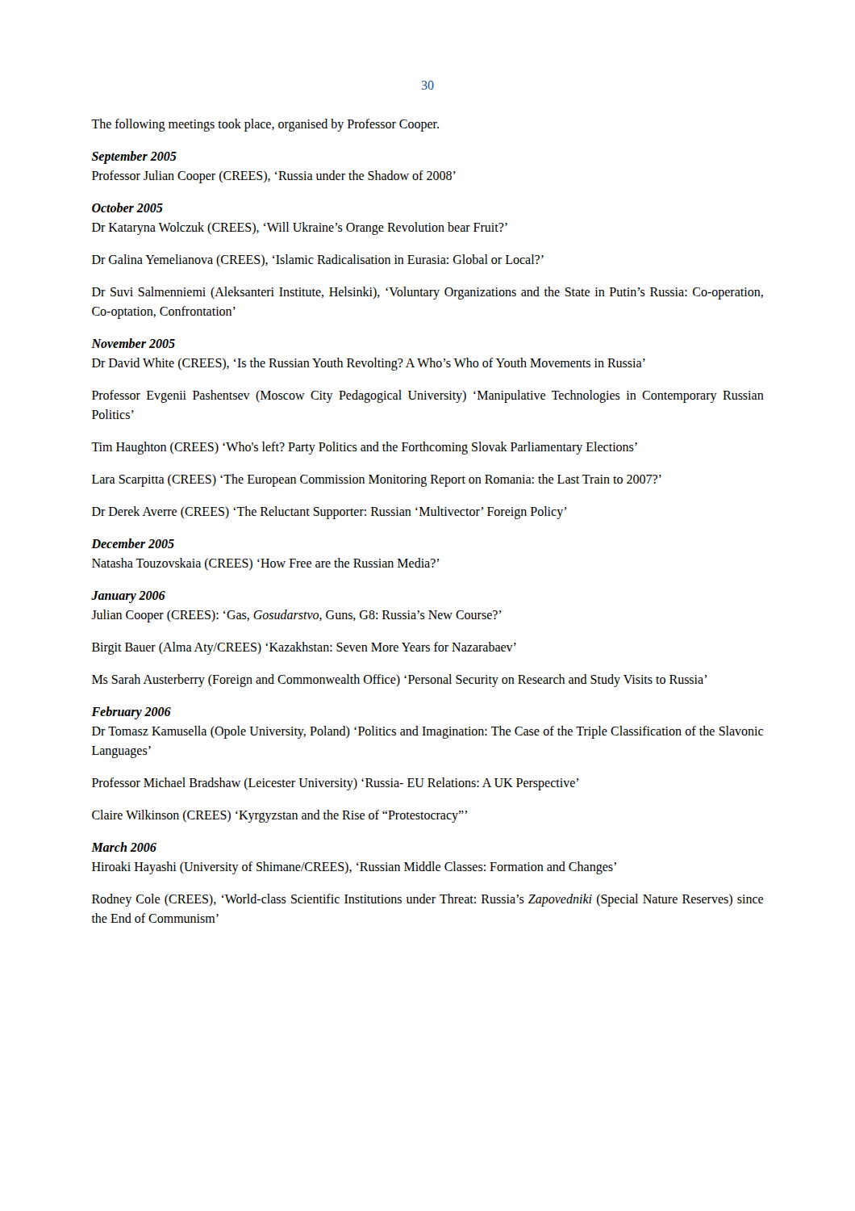30
The following meetings took place, organised by Professor Cooper.
September 2005
Professor Julian Cooper (CREES), ‘Russia under the Shadow of 2008’
October 2005
Dr Kataryna Wolczuk (CREES), ‘Will Ukraine’s Orange Revolution bear Fruit?’
Dr Galina Yemelianova (CREES), ‘Islamic Radicalisation in Eurasia: Global or Local?’
Dr Suvi Salmenniemi (Aleksanteri Institute, Helsinki), ‘Voluntary Organizations and the State in Putin’s Russia: Co-operation, Co-optation, Confrontation’
November 2005
Dr David White (CREES), ‘Is the Russian Youth Revolting? A Who’s Who of Youth Movements in Russia’
Professor Evgenii Pashentsev (Moscow City Pedagogical University) ‘Manipulative Technologies in Contemporary Russian Politics’
Tim Haughton (CREES) ‘Who's left? Party Politics and the Forthcoming Slovak Parliamentary Elections’
Lara Scarpitta (CREES) ‘The European Commission Monitoring Report on Romania: the Last Train to 2007?’
Dr Derek Averre (CREES) ‘The Reluctant Supporter: Russian ‘Multivector’ Foreign Policy’
December 2005
Natasha Touzovskaia (CREES) ‘How Free are the Russian Media?’
January 2006
Julian Cooper (CREES): ‘Gas, Gosudarstvo, Guns, G8: Russia’s New Course?’
Birgit Bauer (Alma Aty/CREES) ‘Kazakhstan: Seven More Years for Nazarabaev’
Ms Sarah Austerberry (Foreign and Commonwealth Office) ‘Personal Security on Research and Study Visits to Russia’
February 2006
Dr Tomasz Kamusella (Opole University, Poland) ‘Politics and Imagination: The Case of the Triple Classification of the Slavonic Languages’
Professor Michael Bradshaw (Leicester University) ‘Russia- EU Relations: A UK Perspective’
Claire Wilkinson (CREES) ‘Kyrgyzstan and the Rise of “Protestocracy”’
March 2006
Hiroaki Hayashi (University of Shimane/CREES), ‘Russian Middle Classes: Formation and Changes’
Rodney Cole (CREES), ‘World-class Scientific Institutions under Threat: Russia’s Zapovedniki (Special Nature Reserves) since the End of Communism’